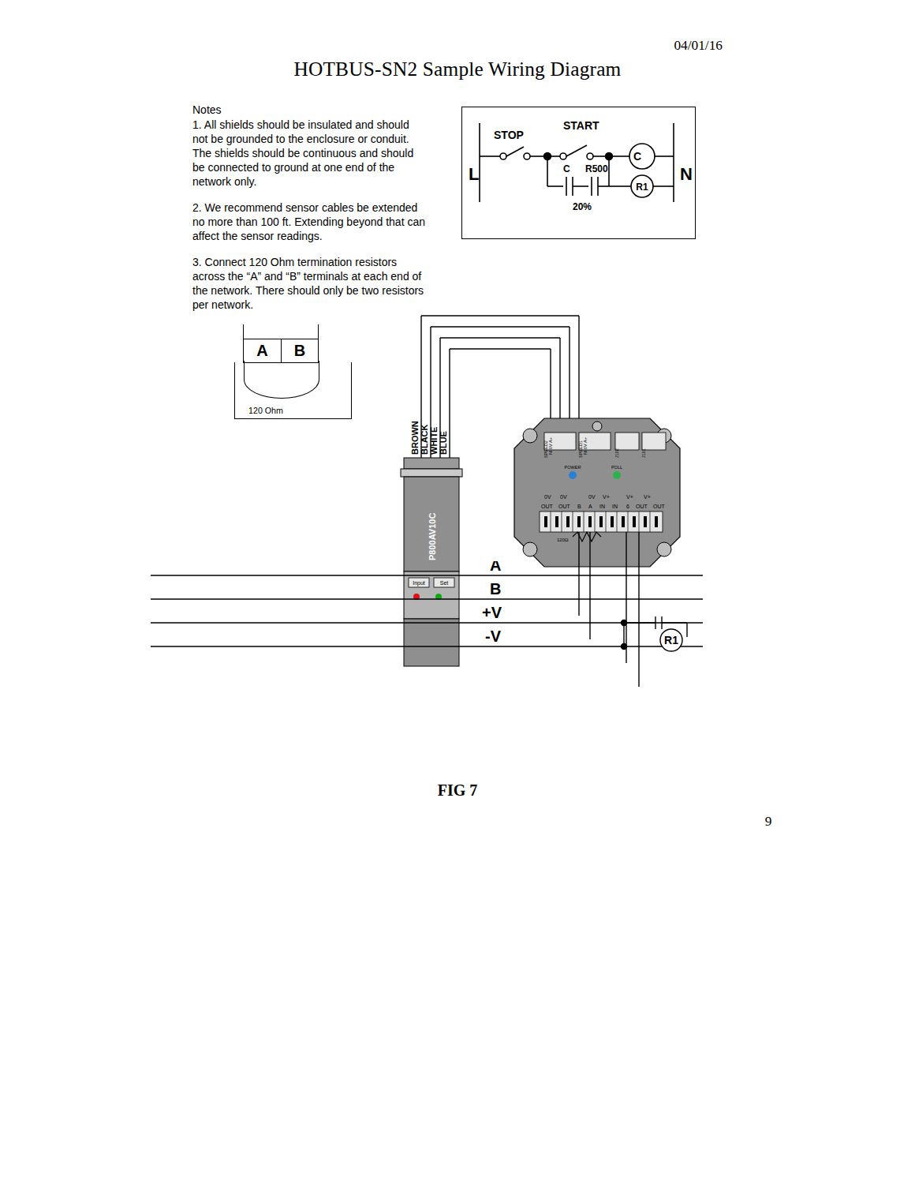04/01/16
HOTBUS-SN2 Sample Wiring Diagram
Notes
1. All shields should be insulated and should not be grounded to the enclosure or conduit. The shields should be continuous and should be connected to ground at one end of the network only.
2. We recommend sensor cables be extended no more than 100 ft. Extending beyond that can affect the sensor readings.
3. Connect 120 Ohm termination resistors across the “A” and “B” terminals at each end of the network. There should only be two resistors per network.
A
B
120 Ohm
STOP START C R1 L N C R500 20%
BROWN BLACK WHITE BLUE P800AV10C Input Set SPEED2 SPEED1 J102 J101 NI 0V A+ NI 0V A+ POWER POLL 0V 0V 0V V+ V+ V+ OUT OUT B A IN IN 6 OUT OUT 120Ω
A B +V -V R1
FIG 7
9